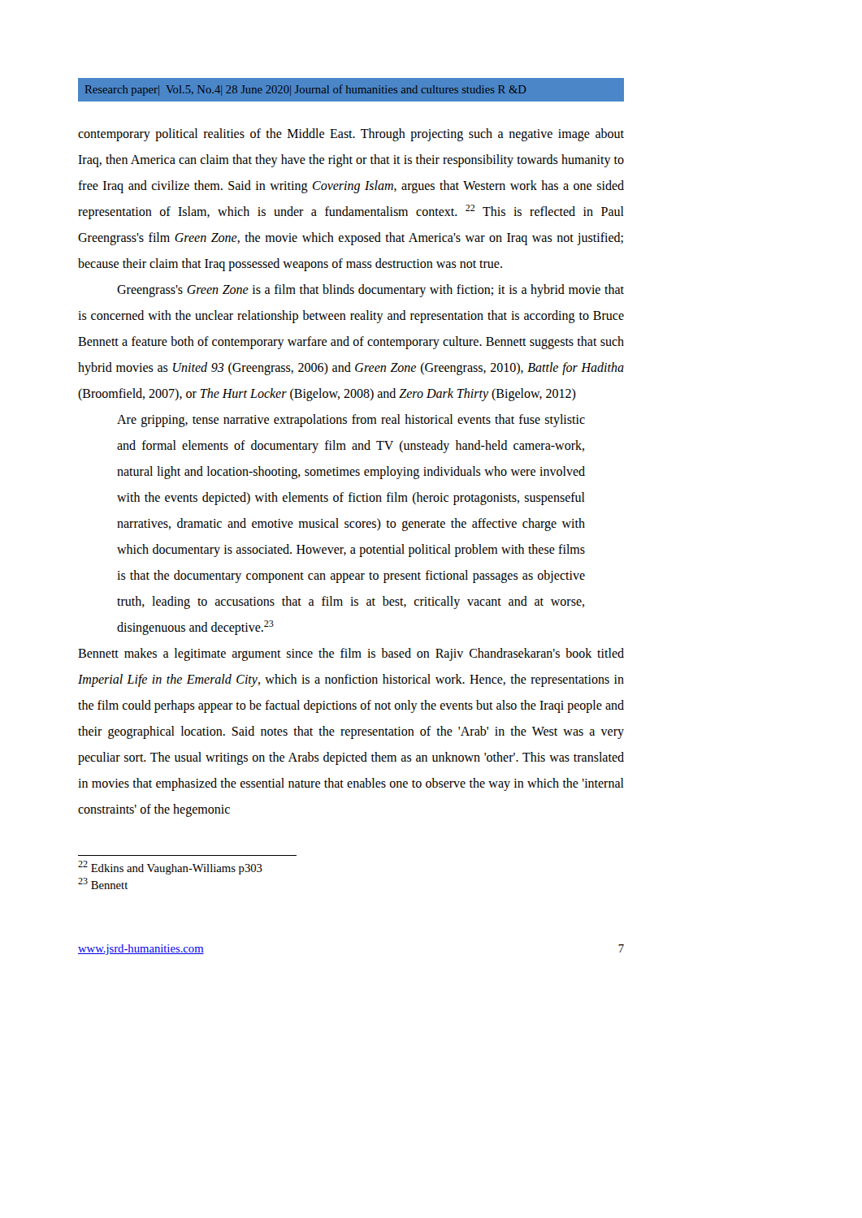Research paper| Vol.5, No.4| 28 June 2020| Journal of humanities and cultures studies R &D
contemporary political realities of the Middle East. Through projecting such a negative image about Iraq, then America can claim that they have the right or that it is their responsibility towards humanity to free Iraq and civilize them. Said in writing Covering Islam, argues that Western work has a one sided representation of Islam, which is under a fundamentalism context. 22 This is reflected in Paul Greengrass's film Green Zone, the movie which exposed that America's war on Iraq was not justified; because their claim that Iraq possessed weapons of mass destruction was not true.
Greengrass's Green Zone is a film that blinds documentary with fiction; it is a hybrid movie that is concerned with the unclear relationship between reality and representation that is according to Bruce Bennett a feature both of contemporary warfare and of contemporary culture. Bennett suggests that such hybrid movies as United 93 (Greengrass, 2006) and Green Zone (Greengrass, 2010), Battle for Haditha (Broomfield, 2007), or The Hurt Locker (Bigelow, 2008) and Zero Dark Thirty (Bigelow, 2012)
Are gripping, tense narrative extrapolations from real historical events that fuse stylistic and formal elements of documentary film and TV (unsteady hand-held camera-work, natural light and location-shooting, sometimes employing individuals who were involved with the events depicted) with elements of fiction film (heroic protagonists, suspenseful narratives, dramatic and emotive musical scores) to generate the affective charge with which documentary is associated. However, a potential political problem with these films is that the documentary component can appear to present fictional passages as objective truth, leading to accusations that a film is at best, critically vacant and at worse, disingenuous and deceptive.23
Bennett makes a legitimate argument since the film is based on Rajiv Chandrasekaran's book titled Imperial Life in the Emerald City, which is a nonfiction historical work. Hence, the representations in the film could perhaps appear to be factual depictions of not only the events but also the Iraqi people and their geographical location. Said notes that the representation of the 'Arab' in the West was a very peculiar sort. The usual writings on the Arabs depicted them as an unknown 'other'. This was translated in movies that emphasized the essential nature that enables one to observe the way in which the 'internal constraints' of the hegemonic
22 Edkins and Vaughan-Williams p303
23 Bennett
www.jsrd-humanities.com 7